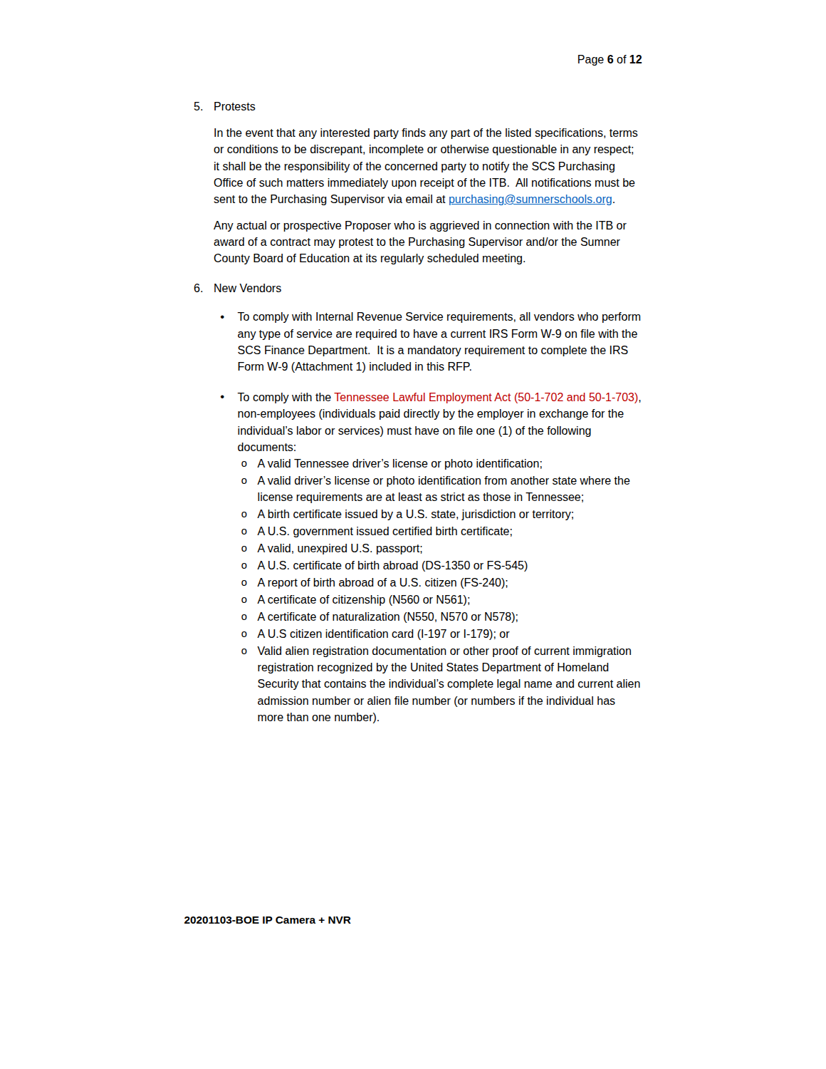Page 6 of 12
Protests
In the event that any interested party finds any part of the listed specifications, terms or conditions to be discrepant, incomplete or otherwise questionable in any respect; it shall be the responsibility of the concerned party to notify the SCS Purchasing Office of such matters immediately upon receipt of the ITB. All notifications must be sent to the Purchasing Supervisor via email at purchasing@sumnerschools.org.
Any actual or prospective Proposer who is aggrieved in connection with the ITB or award of a contract may protest to the Purchasing Supervisor and/or the Sumner County Board of Education at its regularly scheduled meeting.
New Vendors
To comply with Internal Revenue Service requirements, all vendors who perform any type of service are required to have a current IRS Form W-9 on file with the SCS Finance Department. It is a mandatory requirement to complete the IRS Form W-9 (Attachment 1) included in this RFP.
To comply with the Tennessee Lawful Employment Act (50-1-702 and 50-1-703), non-employees (individuals paid directly by the employer in exchange for the individual’s labor or services) must have on file one (1) of the following documents:
A valid Tennessee driver’s license or photo identification;
A valid driver’s license or photo identification from another state where the license requirements are at least as strict as those in Tennessee;
A birth certificate issued by a U.S. state, jurisdiction or territory;
A U.S. government issued certified birth certificate;
A valid, unexpired U.S. passport;
A U.S. certificate of birth abroad (DS-1350 or FS-545)
A report of birth abroad of a U.S. citizen (FS-240);
A certificate of citizenship (N560 or N561);
A certificate of naturalization (N550, N570 or N578);
A U.S citizen identification card (I-197 or I-179); or
Valid alien registration documentation or other proof of current immigration registration recognized by the United States Department of Homeland Security that contains the individual’s complete legal name and current alien admission number or alien file number (or numbers if the individual has more than one number).
20201103-BOE IP Camera + NVR